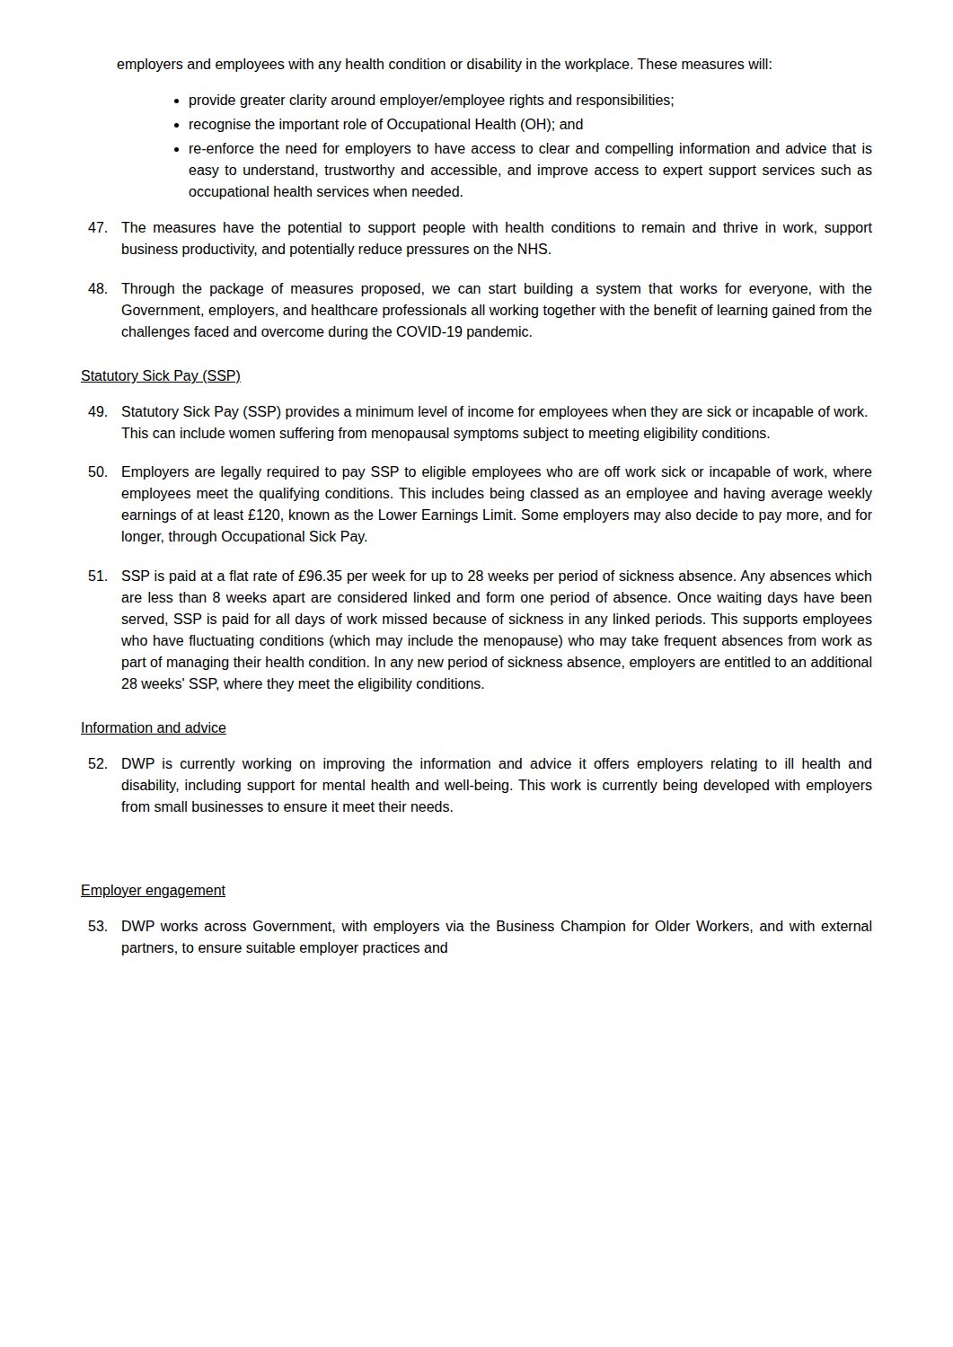employers and employees with any health condition or disability in the workplace. These measures will:
provide greater clarity around employer/employee rights and responsibilities;
recognise the important role of Occupational Health (OH); and
re-enforce the need for employers to have access to clear and compelling information and advice that is easy to understand, trustworthy and accessible, and improve access to expert support services such as occupational health services when needed.
The measures have the potential to support people with health conditions to remain and thrive in work, support business productivity, and potentially reduce pressures on the NHS.
Through the package of measures proposed, we can start building a system that works for everyone, with the Government, employers, and healthcare professionals all working together with the benefit of learning gained from the challenges faced and overcome during the COVID-19 pandemic.
Statutory Sick Pay (SSP)
Statutory Sick Pay (SSP) provides a minimum level of income for employees when they are sick or incapable of work. This can include women suffering from menopausal symptoms subject to meeting eligibility conditions.
Employers are legally required to pay SSP to eligible employees who are off work sick or incapable of work, where employees meet the qualifying conditions. This includes being classed as an employee and having average weekly earnings of at least £120, known as the Lower Earnings Limit. Some employers may also decide to pay more, and for longer, through Occupational Sick Pay.
SSP is paid at a flat rate of £96.35 per week for up to 28 weeks per period of sickness absence. Any absences which are less than 8 weeks apart are considered linked and form one period of absence. Once waiting days have been served, SSP is paid for all days of work missed because of sickness in any linked periods. This supports employees who have fluctuating conditions (which may include the menopause) who may take frequent absences from work as part of managing their health condition. In any new period of sickness absence, employers are entitled to an additional 28 weeks' SSP, where they meet the eligibility conditions.
Information and advice
DWP is currently working on improving the information and advice it offers employers relating to ill health and disability, including support for mental health and well-being. This work is currently being developed with employers from small businesses to ensure it meet their needs.
Employer engagement
DWP works across Government, with employers via the Business Champion for Older Workers, and with external partners, to ensure suitable employer practices and